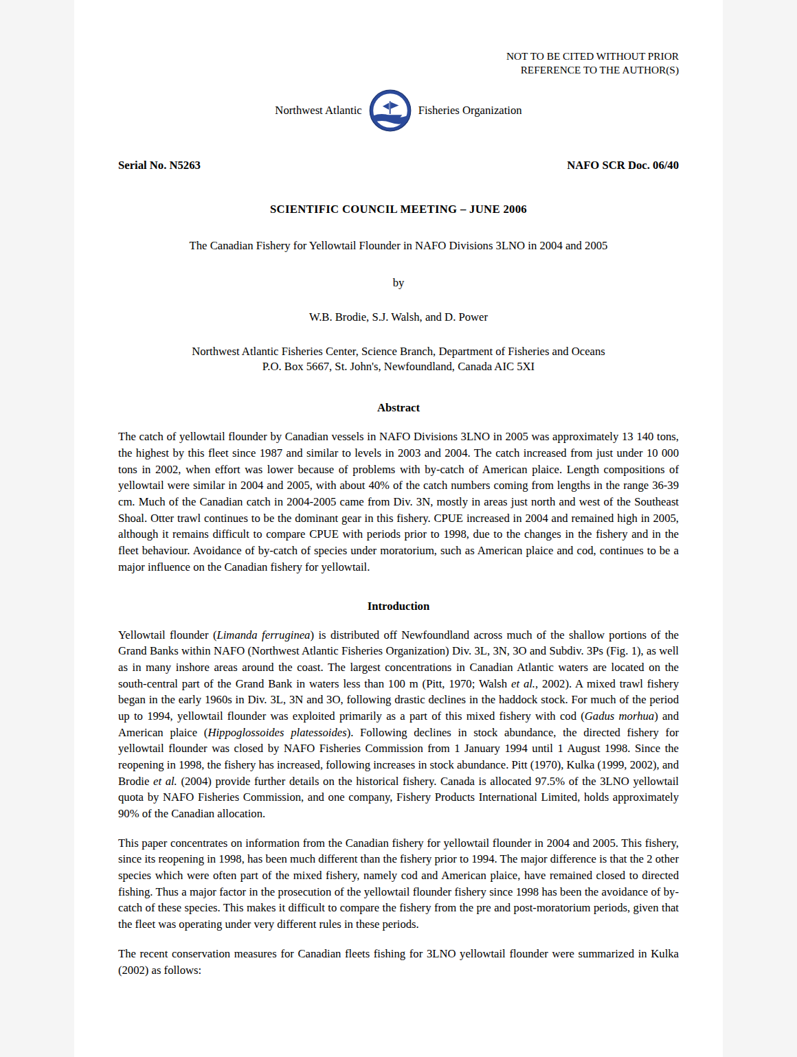NOT TO BE CITED WITHOUT PRIOR
REFERENCE TO THE AUTHOR(S)
Northwest Atlantic Fisheries Organization
Serial No. N5263 NAFO SCR Doc. 06/40
SCIENTIFIC COUNCIL MEETING – JUNE 2006
The Canadian Fishery for Yellowtail Flounder in NAFO Divisions 3LNO in 2004 and 2005
by
W.B. Brodie, S.J. Walsh, and D. Power
Northwest Atlantic Fisheries Center, Science Branch, Department of Fisheries and Oceans
P.O. Box 5667, St. John's, Newfoundland, Canada AIC 5XI
Abstract
The catch of yellowtail flounder by Canadian vessels in NAFO Divisions 3LNO in 2005 was approximately 13 140 tons, the highest by this fleet since 1987 and similar to levels in 2003 and 2004. The catch increased from just under 10 000 tons in 2002, when effort was lower because of problems with by-catch of American plaice. Length compositions of yellowtail were similar in 2004 and 2005, with about 40% of the catch numbers coming from lengths in the range 36-39 cm. Much of the Canadian catch in 2004-2005 came from Div. 3N, mostly in areas just north and west of the Southeast Shoal. Otter trawl continues to be the dominant gear in this fishery. CPUE increased in 2004 and remained high in 2005, although it remains difficult to compare CPUE with periods prior to 1998, due to the changes in the fishery and in the fleet behaviour. Avoidance of by-catch of species under moratorium, such as American plaice and cod, continues to be a major influence on the Canadian fishery for yellowtail.
Introduction
Yellowtail flounder (Limanda ferruginea) is distributed off Newfoundland across much of the shallow portions of the Grand Banks within NAFO (Northwest Atlantic Fisheries Organization) Div. 3L, 3N, 3O and Subdiv. 3Ps (Fig. 1), as well as in many inshore areas around the coast. The largest concentrations in Canadian Atlantic waters are located on the south-central part of the Grand Bank in waters less than 100 m (Pitt, 1970; Walsh et al., 2002). A mixed trawl fishery began in the early 1960s in Div. 3L, 3N and 3O, following drastic declines in the haddock stock. For much of the period up to 1994, yellowtail flounder was exploited primarily as a part of this mixed fishery with cod (Gadus morhua) and American plaice (Hippoglossoides platessoides). Following declines in stock abundance, the directed fishery for yellowtail flounder was closed by NAFO Fisheries Commission from 1 January 1994 until 1 August 1998. Since the reopening in 1998, the fishery has increased, following increases in stock abundance. Pitt (1970), Kulka (1999, 2002), and Brodie et al. (2004) provide further details on the historical fishery. Canada is allocated 97.5% of the 3LNO yellowtail quota by NAFO Fisheries Commission, and one company, Fishery Products International Limited, holds approximately 90% of the Canadian allocation.
This paper concentrates on information from the Canadian fishery for yellowtail flounder in 2004 and 2005. This fishery, since its reopening in 1998, has been much different than the fishery prior to 1994. The major difference is that the 2 other species which were often part of the mixed fishery, namely cod and American plaice, have remained closed to directed fishing. Thus a major factor in the prosecution of the yellowtail flounder fishery since 1998 has been the avoidance of by-catch of these species. This makes it difficult to compare the fishery from the pre and post-moratorium periods, given that the fleet was operating under very different rules in these periods.
The recent conservation measures for Canadian fleets fishing for 3LNO yellowtail flounder were summarized in Kulka (2002) as follows: